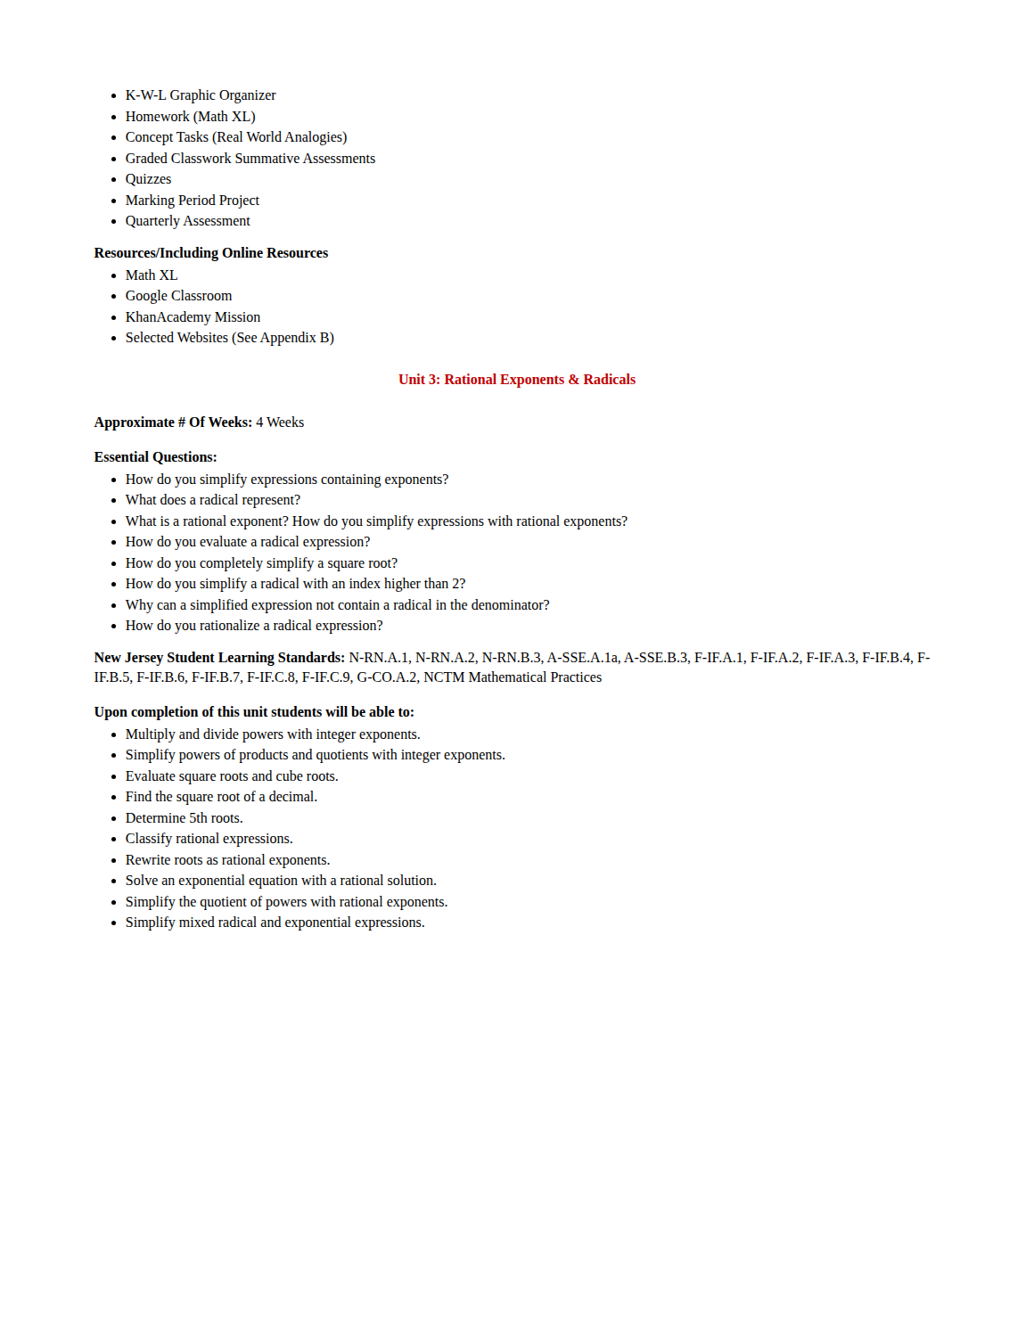K-W-L Graphic Organizer
Homework (Math XL)
Concept Tasks (Real World Analogies)
Graded Classwork Summative Assessments
Quizzes
Marking Period Project
Quarterly Assessment
Resources/Including Online Resources
Math XL
Google Classroom
KhanAcademy Mission
Selected Websites (See Appendix B)
Unit 3: Rational Exponents & Radicals
Approximate # Of Weeks: 4 Weeks
Essential Questions:
How do you simplify expressions containing exponents?
What does a radical represent?
What is a rational exponent? How do you simplify expressions with rational exponents?
How do you evaluate a radical expression?
How do you completely simplify a square root?
How do you simplify a radical with an index higher than 2?
Why can a simplified expression not contain a radical in the denominator?
How do you rationalize a radical expression?
New Jersey Student Learning Standards: N-RN.A.1, N-RN.A.2, N-RN.B.3, A-SSE.A.1a, A-SSE.B.3, F-IF.A.1, F-IF.A.2, F-IF.A.3, F-IF.B.4, F-IF.B.5, F-IF.B.6, F-IF.B.7, F-IF.C.8, F-IF.C.9, G-CO.A.2, NCTM Mathematical Practices
Upon completion of this unit students will be able to:
Multiply and divide powers with integer exponents.
Simplify powers of products and quotients with integer exponents.
Evaluate square roots and cube roots.
Find the square root of a decimal.
Determine 5th roots.
Classify rational expressions.
Rewrite roots as rational exponents.
Solve an exponential equation with a rational solution.
Simplify the quotient of powers with rational exponents.
Simplify mixed radical and exponential expressions.